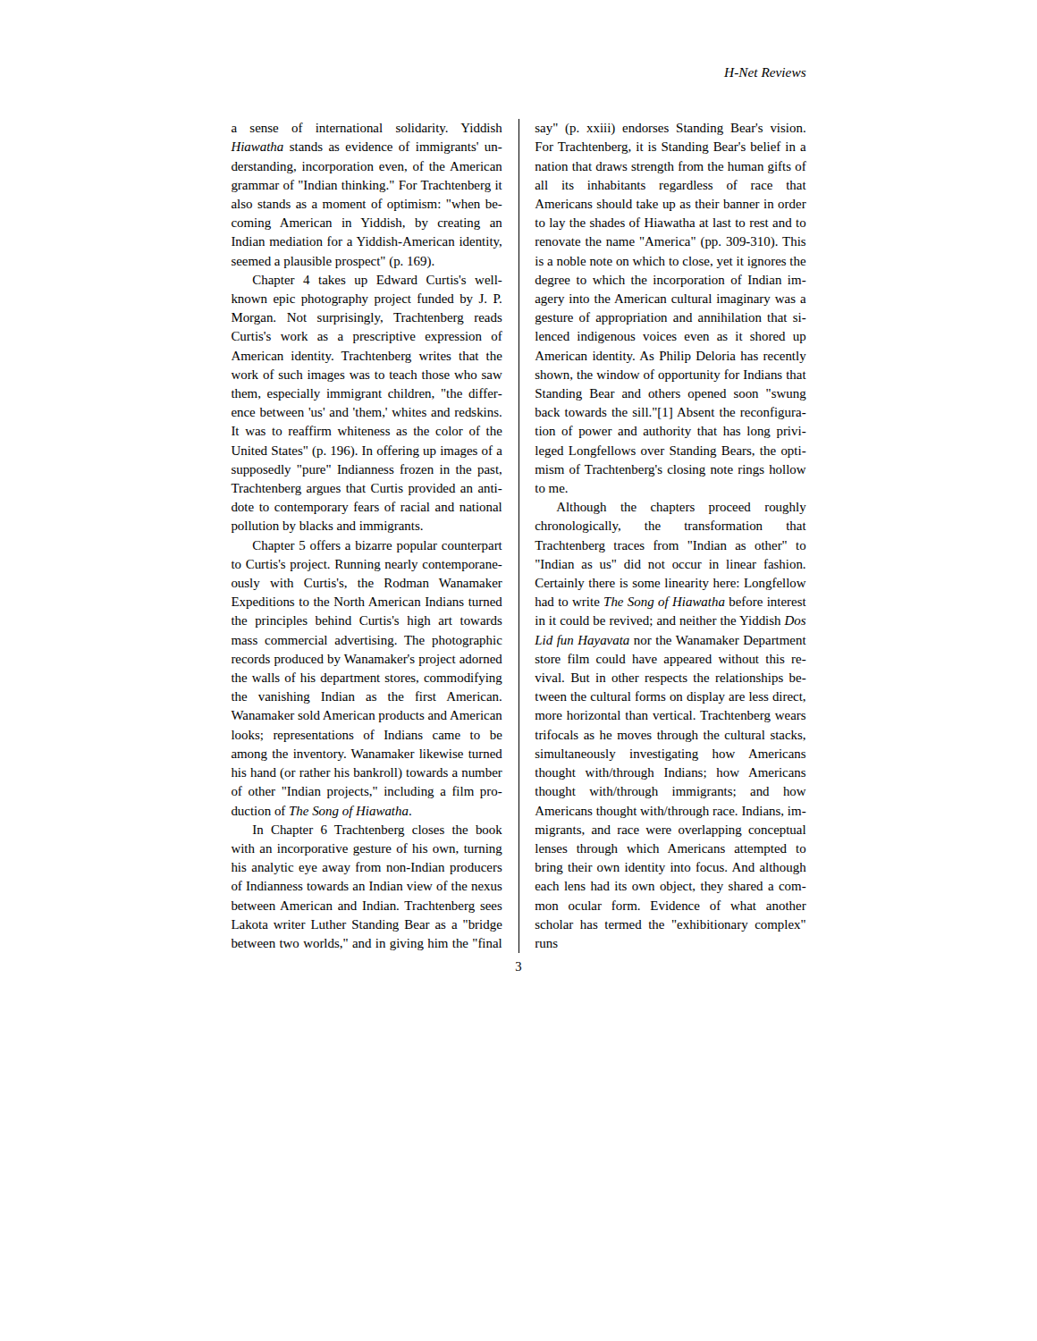H-Net Reviews
a sense of international solidarity. Yiddish Hiawatha stands as evidence of immigrants' understanding, incorporation even, of the American grammar of "Indian thinking." For Trachtenberg it also stands as a moment of optimism: "when becoming American in Yiddish, by creating an Indian mediation for a Yiddish-American identity, seemed a plausible prospect" (p. 169).
Chapter 4 takes up Edward Curtis's well-known epic photography project funded by J. P. Morgan. Not surprisingly, Trachtenberg reads Curtis's work as a prescriptive expression of American identity. Trachtenberg writes that the work of such images was to teach those who saw them, especially immigrant children, "the difference between 'us' and 'them,' whites and redskins. It was to reaffirm whiteness as the color of the United States" (p. 196). In offering up images of a supposedly "pure" Indianness frozen in the past, Trachtenberg argues that Curtis provided an antidote to contemporary fears of racial and national pollution by blacks and immigrants.
Chapter 5 offers a bizarre popular counterpart to Curtis's project. Running nearly contemporaneously with Curtis's, the Rodman Wanamaker Expeditions to the North American Indians turned the principles behind Curtis's high art towards mass commercial advertising. The photographic records produced by Wanamaker's project adorned the walls of his department stores, commodifying the vanishing Indian as the first American. Wanamaker sold American products and American looks; representations of Indians came to be among the inventory. Wanamaker likewise turned his hand (or rather his bankroll) towards a number of other "Indian projects," including a film production of The Song of Hiawatha.
In Chapter 6 Trachtenberg closes the book with an incorporative gesture of his own, turning his analytic eye away from non-Indian producers of Indianness towards an Indian view of the nexus between American and Indian. Trachtenberg sees Lakota writer Luther Standing Bear as a "bridge between two worlds," and in giving him the "final say" (p. xxiii) endorses Standing Bear's vision. For Trachtenberg, it is Standing Bear's belief in a nation that draws strength from the human gifts of all its inhabitants regardless of race that Americans should take up as their banner in order to lay the shades of Hiawatha at last to rest and to renovate the name "America" (pp. 309-310). This is a noble note on which to close, yet it ignores the degree to which the incorporation of Indian imagery into the American cultural imaginary was a gesture of appropriation and annihilation that silenced indigenous voices even as it shored up American identity. As Philip Deloria has recently shown, the window of opportunity for Indians that Standing Bear and others opened soon "swung back towards the sill."[1] Absent the reconfiguration of power and authority that has long privileged Longfellows over Standing Bears, the optimism of Trachtenberg's closing note rings hollow to me.
Although the chapters proceed roughly chronologically, the transformation that Trachtenberg traces from "Indian as other" to "Indian as us" did not occur in linear fashion. Certainly there is some linearity here: Longfellow had to write The Song of Hiawatha before interest in it could be revived; and neither the Yiddish Dos Lid fun Hayavata nor the Wanamaker Department store film could have appeared without this revival. But in other respects the relationships between the cultural forms on display are less direct, more horizontal than vertical. Trachtenberg wears trifocals as he moves through the cultural stacks, simultaneously investigating how Americans thought with/through Indians; how Americans thought with/through immigrants; and how Americans thought with/through race. Indians, immigrants, and race were overlapping conceptual lenses through which Americans attempted to bring their own identity into focus. And although each lens had its own object, they shared a common ocular form. Evidence of what another scholar has termed the "exhibitionary complex" runs
3